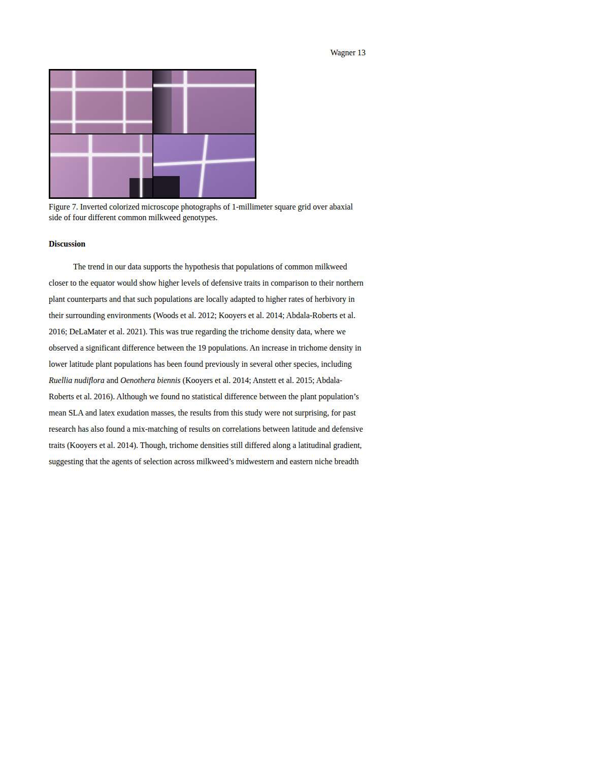Wagner 13
Figure 7. Inverted colorized microscope photographs of 1-millimeter square grid over abaxial side of four different common milkweed genotypes.
Discussion
The trend in our data supports the hypothesis that populations of common milkweed closer to the equator would show higher levels of defensive traits in comparison to their northern plant counterparts and that such populations are locally adapted to higher rates of herbivory in their surrounding environments (Woods et al. 2012; Kooyers et al. 2014; Abdala-Roberts et al. 2016; DeLaMater et al. 2021). This was true regarding the trichome density data, where we observed a significant difference between the 19 populations. An increase in trichome density in lower latitude plant populations has been found previously in several other species, including Ruellia nudiflora and Oenothera biennis (Kooyers et al. 2014; Anstett et al. 2015; Abdala-Roberts et al. 2016). Although we found no statistical difference between the plant population’s mean SLA and latex exudation masses, the results from this study were not surprising, for past research has also found a mix-matching of results on correlations between latitude and defensive traits (Kooyers et al. 2014). Though, trichome densities still differed along a latitudinal gradient, suggesting that the agents of selection across milkweed’s midwestern and eastern niche breadth